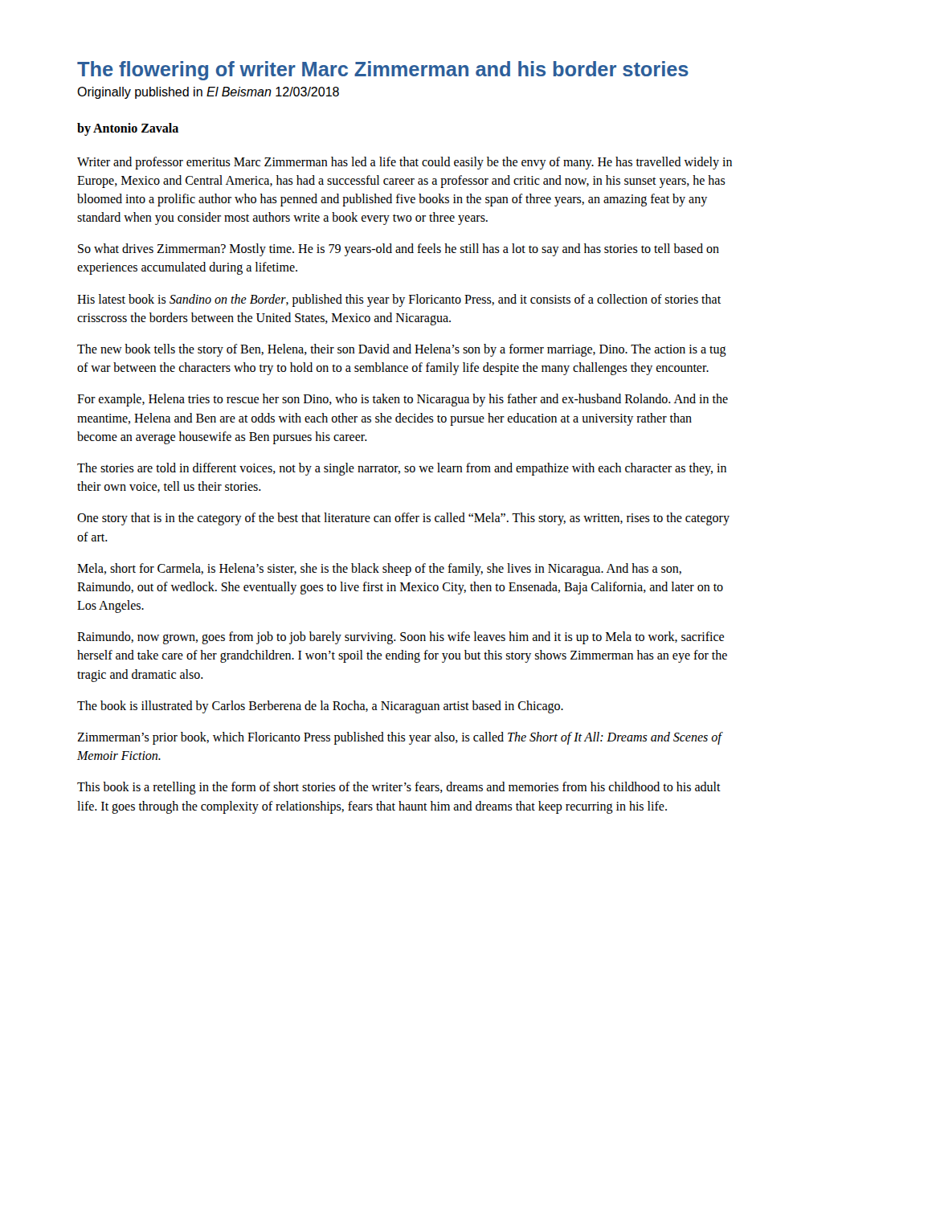The flowering of writer Marc Zimmerman and his border stories
Originally published in El Beisman 12/03/2018
by Antonio Zavala
Writer and professor emeritus Marc Zimmerman has led a life that could easily be the envy of many. He has travelled widely in Europe, Mexico and Central America, has had a successful career as a professor and critic and now, in his sunset years, he has bloomed into a prolific author who has penned and published five books in the span of three years, an amazing feat by any standard when you consider most authors write a book every two or three years.
So what drives Zimmerman? Mostly time. He is 79 years-old and feels he still has a lot to say and has stories to tell based on experiences accumulated during a lifetime.
His latest book is Sandino on the Border, published this year by Floricanto Press, and it consists of a collection of stories that crisscross the borders between the United States, Mexico and Nicaragua.
The new book tells the story of Ben, Helena, their son David and Helena’s son by a former marriage, Dino. The action is a tug of war between the characters who try to hold on to a semblance of family life despite the many challenges they encounter.
For example, Helena tries to rescue her son Dino, who is taken to Nicaragua by his father and ex-husband Rolando. And in the meantime, Helena and Ben are at odds with each other as she decides to pursue her education at a university rather than become an average housewife as Ben pursues his career.
The stories are told in different voices, not by a single narrator, so we learn from and empathize with each character as they, in their own voice, tell us their stories.
One story that is in the category of the best that literature can offer is called “Mela”. This story, as written, rises to the category of art.
Mela, short for Carmela, is Helena’s sister, she is the black sheep of the family, she lives in Nicaragua. And has a son, Raimundo, out of wedlock. She eventually goes to live first in Mexico City, then to Ensenada, Baja California, and later on to Los Angeles.
Raimundo, now grown, goes from job to job barely surviving. Soon his wife leaves him and it is up to Mela to work, sacrifice herself and take care of her grandchildren. I won’t spoil the ending for you but this story shows Zimmerman has an eye for the tragic and dramatic also.
The book is illustrated by Carlos Berberena de la Rocha, a Nicaraguan artist based in Chicago.
Zimmerman’s prior book, which Floricanto Press published this year also, is called The Short of It All: Dreams and Scenes of Memoir Fiction.
This book is a retelling in the form of short stories of the writer’s fears, dreams and memories from his childhood to his adult life. It goes through the complexity of relationships, fears that haunt him and dreams that keep recurring in his life.